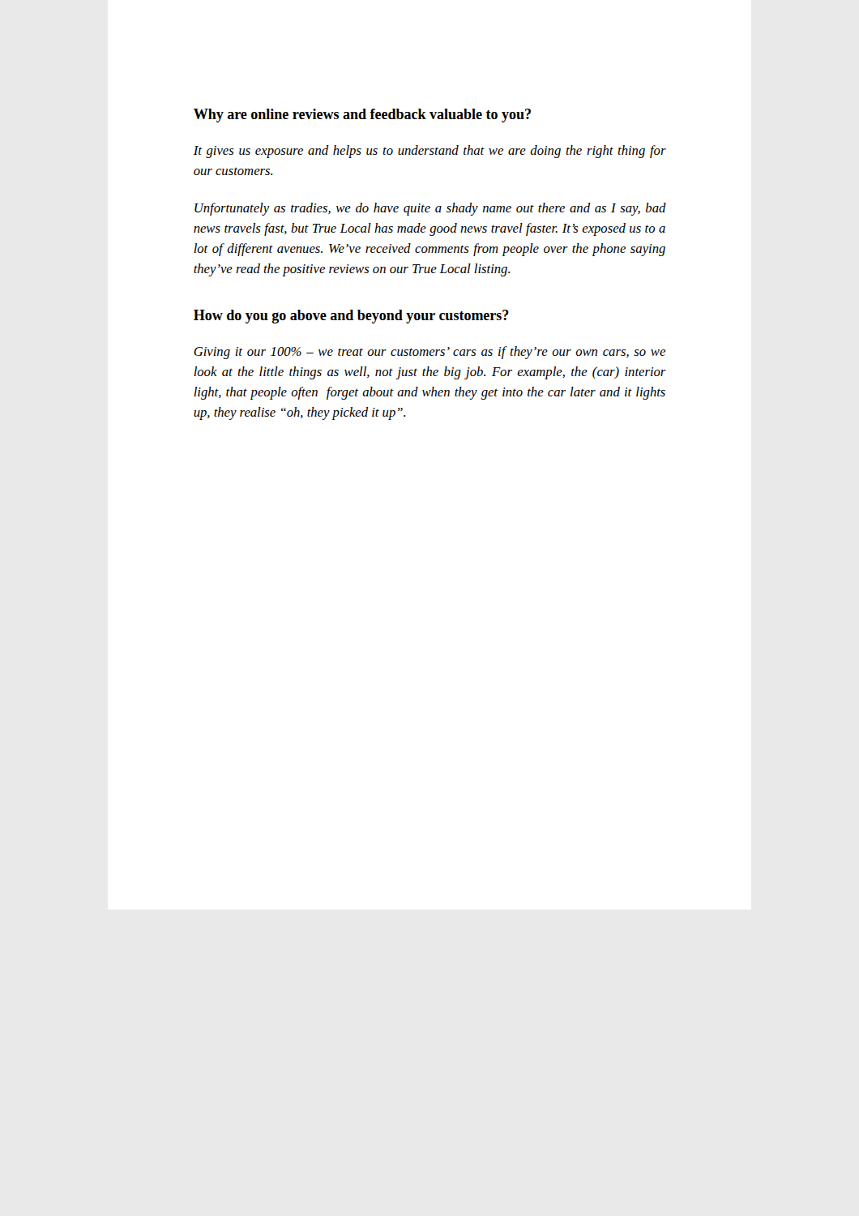Why are online reviews and feedback valuable to you?
It gives us exposure and helps us to understand that we are doing the right thing for our customers.
Unfortunately as tradies, we do have quite a shady name out there and as I say, bad news travels fast, but True Local has made good news travel faster. It’s exposed us to a lot of different avenues. We’ve received comments from people over the phone saying they’ve read the positive reviews on our True Local listing.
How do you go above and beyond your customers?
Giving it our 100% – we treat our customers’ cars as if they’re our own cars, so we look at the little things as well, not just the big job. For example, the (car) interior light, that people often forget about and when they get into the car later and it lights up, they realise “oh, they picked it up”.